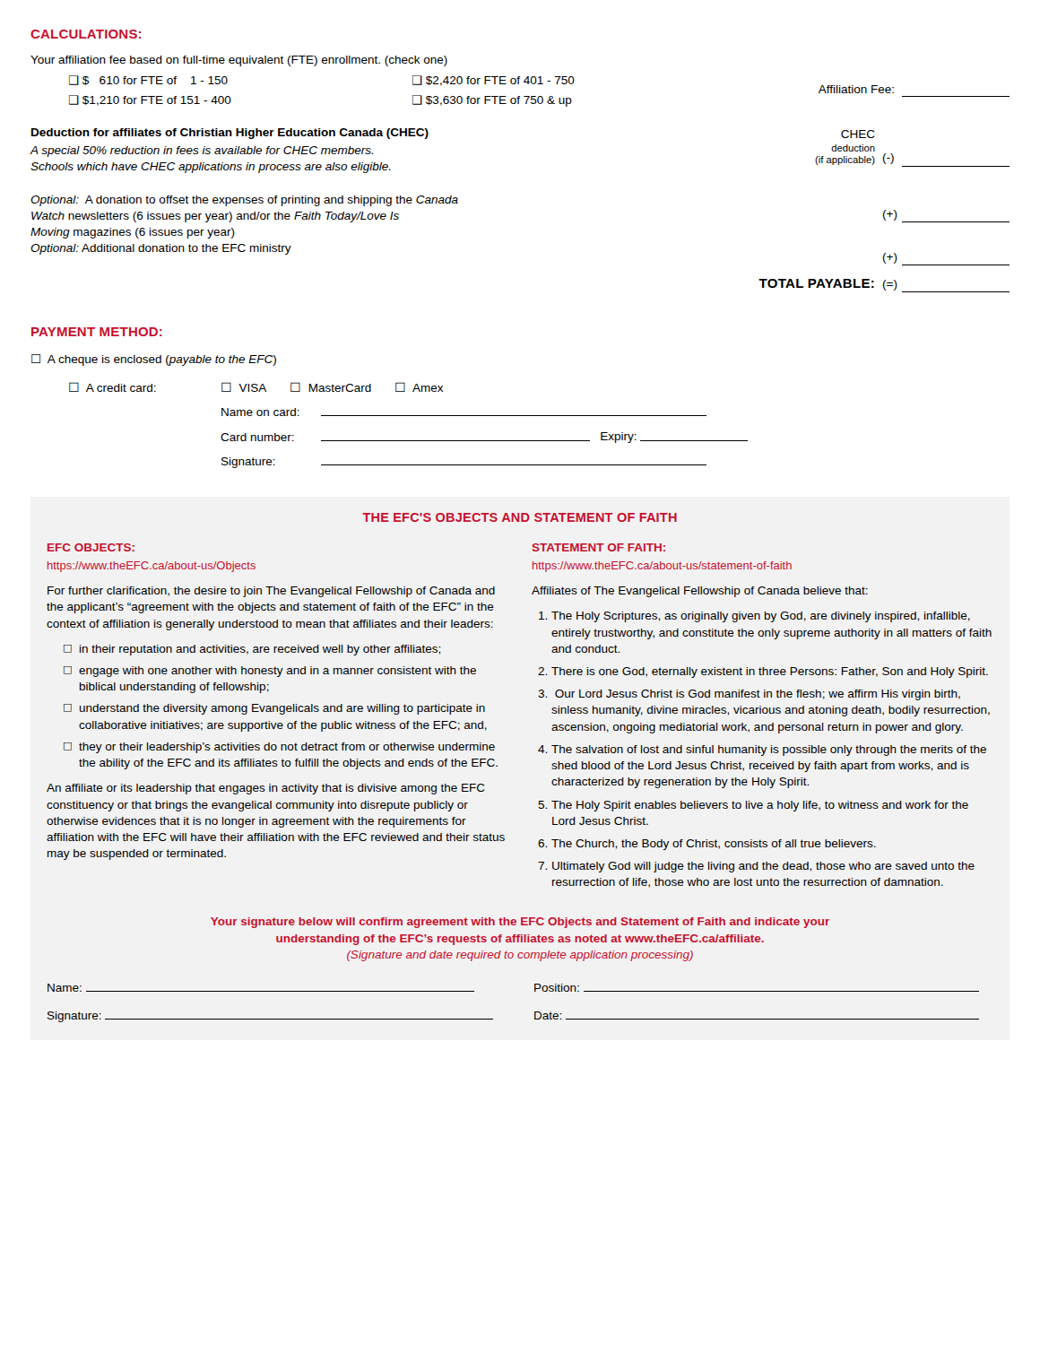CALCULATIONS:
Your affiliation fee based on full-time equivalent (FTE) enrollment. (check one)
❑ $ 610 for FTE of 1 - 150 ❑ $2,420 for FTE of 401 - 750 ❑ $1,210 for FTE of 151 - 400 ❑ $3,630 for FTE of 750 & up
Deduction for affiliates of Christian Higher Education Canada (CHEC)
A special 50% reduction in fees is available for CHEC members.
Schools which have CHEC applications in process are also eligible.
Optional: A donation to offset the expenses of printing and shipping the Canada
Watch newsletters (6 issues per year) and/or the Faith Today/Love Is
Moving magazines (6 issues per year)
Optional: Additional donation to the EFC ministry
Affiliation Fee:
CHEC deduction (if applicable) (-)
(+)
(+)
TOTAL PAYABLE: (=)
PAYMENT METHOD:
☐ A cheque is enclosed (payable to the EFC)
☐ A credit card: ☐ VISA ☐ MasterCard ☐ Amex
Name on card:
Card number: Expiry:
Signature:
THE EFC'S OBJECTS AND STATEMENT OF FAITH
EFC OBJECTS:
https://www.theEFC.ca/about-us/Objects
For further clarification, the desire to join The Evangelical Fellowship of Canada and the applicant’s “agreement with the objects and statement of faith of the EFC” in the context of affiliation is generally understood to mean that affiliates and their leaders:
in their reputation and activities, are received well by other affiliates;
engage with one another with honesty and in a manner consistent with the biblical understanding of fellowship;
understand the diversity among Evangelicals and are willing to participate in collaborative initiatives; are supportive of the public witness of the EFC; and,
they or their leadership’s activities do not detract from or otherwise undermine the ability of the EFC and its affiliates to fulfill the objects and ends of the EFC.
An affiliate or its leadership that engages in activity that is divisive among the EFC constituency or that brings the evangelical community into disrepute publicly or otherwise evidences that it is no longer in agreement with the requirements for affiliation with the EFC will have their affiliation with the EFC reviewed and their status may be suspended or terminated.
STATEMENT OF FAITH:
https://www.theEFC.ca/about-us/statement-of-faith
Affiliates of The Evangelical Fellowship of Canada believe that:
The Holy Scriptures, as originally given by God, are divinely inspired, infallible, entirely trustworthy, and constitute the only supreme authority in all matters of faith and conduct.
There is one God, eternally existent in three Persons: Father, Son and Holy Spirit.
Our Lord Jesus Christ is God manifest in the flesh; we affirm His virgin birth, sinless humanity, divine miracles, vicarious and atoning death, bodily resurrection, ascension, ongoing mediatorial work, and personal return in power and glory.
The salvation of lost and sinful humanity is possible only through the merits of the shed blood of the Lord Jesus Christ, received by faith apart from works, and is characterized by regeneration by the Holy Spirit.
The Holy Spirit enables believers to live a holy life, to witness and work for the Lord Jesus Christ.
The Church, the Body of Christ, consists of all true believers.
Ultimately God will judge the living and the dead, those who are saved unto the resurrection of life, those who are lost unto the resurrection of damnation.
Your signature below will confirm agreement with the EFC Objects and Statement of Faith and indicate your
understanding of the EFC’s requests of affiliates as noted at www.theEFC.ca/affiliate.
(Signature and date required to complete application processing)
Name:
Position:
Signature:
Date: